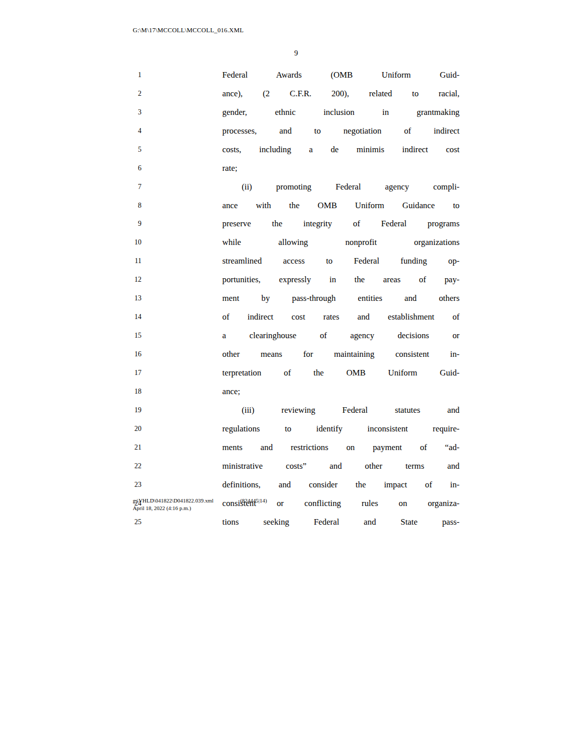G:\M\17\MCCOLL\MCCOLL_016.XML
9
Federal Awards (OMB Uniform Guid-
ance), (2 C.F.R. 200), related to racial,
gender, ethnic inclusion in grantmaking
processes, and to negotiation of indirect
costs, including a de minimis indirect cost
rate;
(ii) promoting Federal agency compli-
ance with the OMB Uniform Guidance to
preserve the integrity of Federal programs
while allowing nonprofit organizations
streamlined access to Federal funding op-
portunities, expressly in the areas of pay-
ment by pass-through entities and others
of indirect cost rates and establishment of
a clearinghouse of agency decisions or
other means for maintaining consistent in-
terpretation of the OMB Uniform Guid-
ance;
(iii) reviewing Federal statutes and
regulations to identify inconsistent require-
ments and restrictions on payment of “ad-
ministrative costs” and other terms and
definitions, and consider the impact of in-
consistent or conflicting rules on organiza-
tions seeking Federal and State pass-
g:\VHLD\041822\D041822.039.xml (824445|14)
April 18, 2022 (4:16 p.m.)